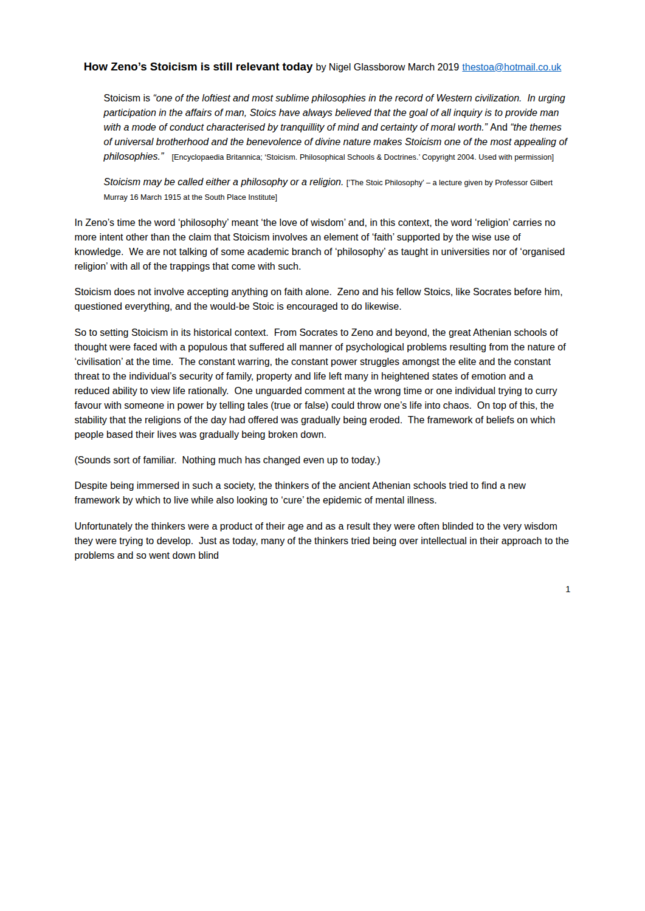How Zeno’s Stoicism is still relevant today by Nigel Glassborow March 2019 thestoa@hotmail.co.uk
Stoicism is “one of the loftiest and most sublime philosophies in the record of Western civilization. In urging participation in the affairs of man, Stoics have always believed that the goal of all inquiry is to provide man with a mode of conduct characterised by tranquillity of mind and certainty of moral worth.” And “the themes of universal brotherhood and the benevolence of divine nature makes Stoicism one of the most appealing of philosophies.” [Encyclopaedia Britannica; ‘Stoicism. Philosophical Schools & Doctrines.’ Copyright 2004. Used with permission]
Stoicism may be called either a philosophy or a religion. [’The Stoic Philosophy’ – a lecture given by Professor Gilbert Murray 16 March 1915 at the South Place Institute]
In Zeno’s time the word ‘philosophy’ meant ‘the love of wisdom’ and, in this context, the word ‘religion’ carries no more intent other than the claim that Stoicism involves an element of ‘faith’ supported by the wise use of knowledge. We are not talking of some academic branch of ‘philosophy’ as taught in universities nor of ‘organised religion’ with all of the trappings that come with such.
Stoicism does not involve accepting anything on faith alone. Zeno and his fellow Stoics, like Socrates before him, questioned everything, and the would-be Stoic is encouraged to do likewise.
So to setting Stoicism in its historical context. From Socrates to Zeno and beyond, the great Athenian schools of thought were faced with a populous that suffered all manner of psychological problems resulting from the nature of ‘civilisation’ at the time. The constant warring, the constant power struggles amongst the elite and the constant threat to the individual’s security of family, property and life left many in heightened states of emotion and a reduced ability to view life rationally. One unguarded comment at the wrong time or one individual trying to curry favour with someone in power by telling tales (true or false) could throw one’s life into chaos. On top of this, the stability that the religions of the day had offered was gradually being eroded. The framework of beliefs on which people based their lives was gradually being broken down.
(Sounds sort of familiar. Nothing much has changed even up to today.)
Despite being immersed in such a society, the thinkers of the ancient Athenian schools tried to find a new framework by which to live while also looking to ‘cure’ the epidemic of mental illness.
Unfortunately the thinkers were a product of their age and as a result they were often blinded to the very wisdom they were trying to develop. Just as today, many of the thinkers tried being over intellectual in their approach to the problems and so went down blind
1